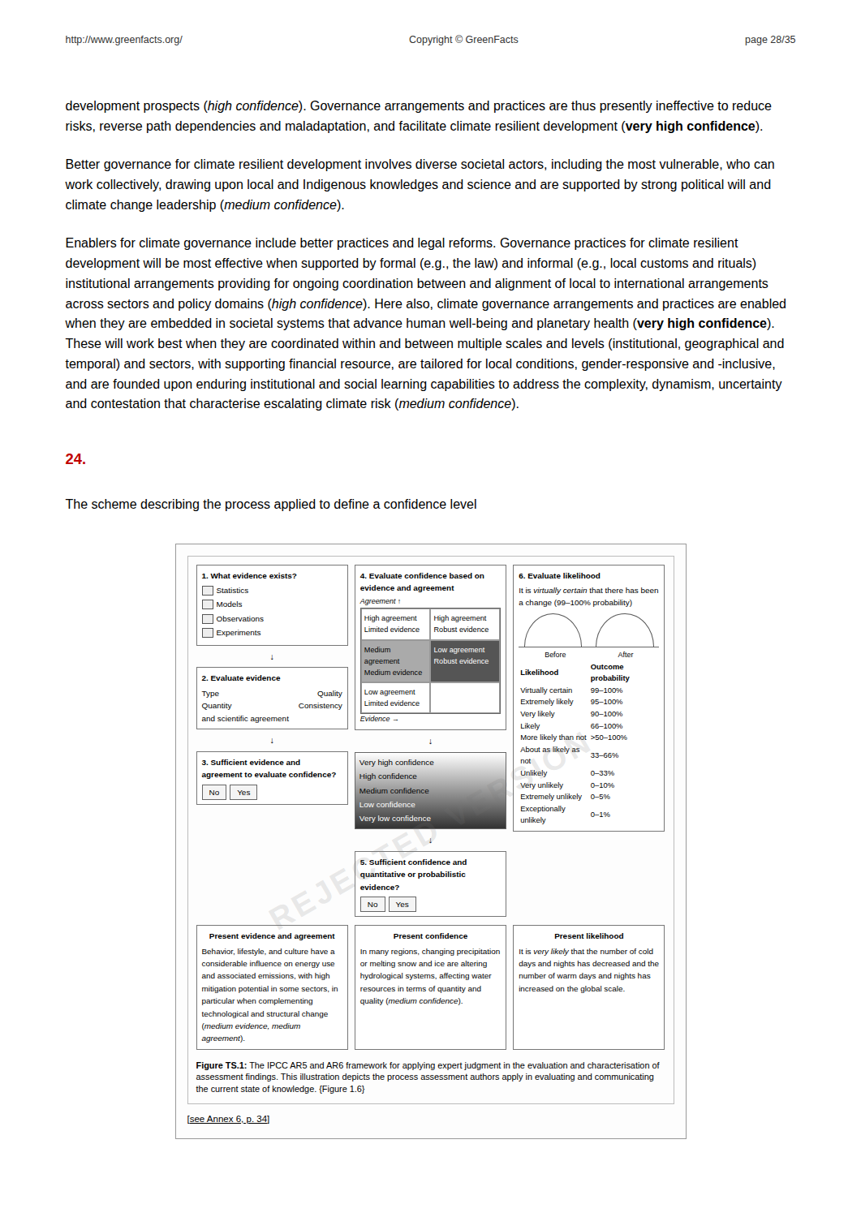http://www.greenfacts.org/ Copyright © GreenFacts page 28/35
development prospects (high confidence). Governance arrangements and practices are thus presently ineffective to reduce risks, reverse path dependencies and maladaptation, and facilitate climate resilient development (very high confidence).
Better governance for climate resilient development involves diverse societal actors, including the most vulnerable, who can work collectively, drawing upon local and Indigenous knowledges and science and are supported by strong political will and climate change leadership (medium confidence).
Enablers for climate governance include better practices and legal reforms. Governance practices for climate resilient development will be most effective when supported by formal (e.g., the law) and informal (e.g., local customs and rituals) institutional arrangements providing for ongoing coordination between and alignment of local to international arrangements across sectors and policy domains (high confidence). Here also, climate governance arrangements and practices are enabled when they are embedded in societal systems that advance human well-being and planetary health (very high confidence). These will work best when they are coordinated within and between multiple scales and levels (institutional, geographical and temporal) and sectors, with supporting financial resource, are tailored for local conditions, gender-responsive and -inclusive, and are founded upon enduring institutional and social learning capabilities to address the complexity, dynamism, uncertainty and contestation that characterise escalating climate risk (medium confidence).
24.
The scheme describing the process applied to define a confidence level
REJECTED VERSION
1. What evidence exists?
Statistics
Models
Observations
Experiments
↓
2. Evaluate evidence
Type Quality
Quantity Consistency
and scientific agreement
↓
3. Sufficient evidence and agreement to evaluate confidence?
No Yes
4. Evaluate confidence based on evidence and agreement
Agreement ↑
High agreement
Limited evidence
High agreement
Robust evidence
Medium agreement
Medium evidence
Low agreement
Robust evidence
Low agreement
Limited evidence
Evidence →
↓
Very high confidence
High confidence
Medium confidence
Low confidence
Very low confidence
↓
5. Sufficient confidence and quantitative or probabilistic evidence?
No Yes
6. Evaluate likelihood
It is virtually certain that there has been a change (99–100% probability)
Before After
| Likelihood | Outcome probability |
| --- | --- |
| Virtually certain | 99–100% |
| Extremely likely | 95–100% |
| Very likely | 90–100% |
| Likely | 66–100% |
| More likely than not | >50–100% |
| About as likely as not | 33–66% |
| Unlikely | 0–33% |
| Very unlikely | 0–10% |
| Extremely unlikely | 0–5% |
| Exceptionally unlikely | 0–1% |
Present evidence and agreement
Behavior, lifestyle, and culture have a considerable influence on energy use and associated emissions, with high mitigation potential in some sectors, in particular when complementing technological and structural change (medium evidence, medium agreement).
Present confidence
In many regions, changing precipitation or melting snow and ice are altering hydrological systems, affecting water resources in terms of quantity and quality (medium confidence).
Present likelihood
It is very likely that the number of cold days and nights has decreased and the number of warm days and nights has increased on the global scale.
Figure TS.1: The IPCC AR5 and AR6 framework for applying expert judgment in the evaluation and characterisation of assessment findings. This illustration depicts the process assessment authors apply in evaluating and communicating the current state of knowledge. {Figure 1.6}
[see Annex 6, p. 34]